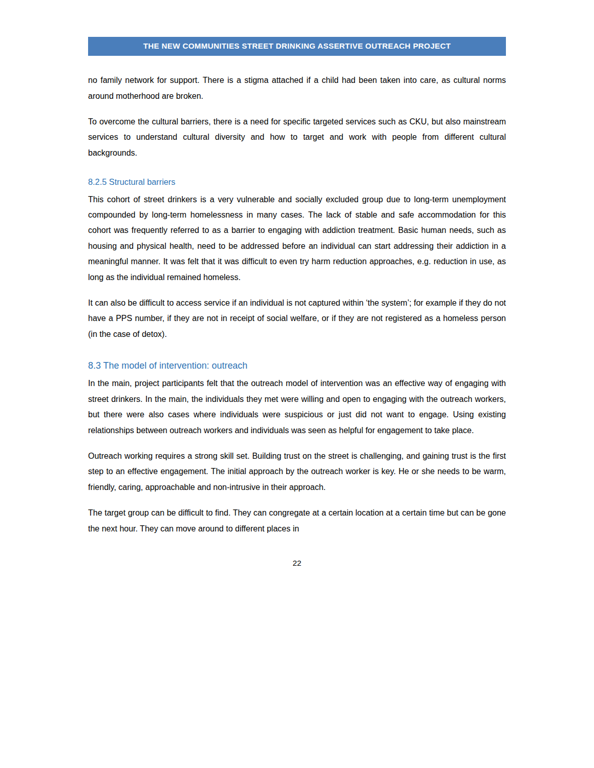THE NEW COMMUNITIES STREET DRINKING ASSERTIVE OUTREACH PROJECT
no family network for support. There is a stigma attached if a child had been taken into care, as cultural norms around motherhood are broken.
To overcome the cultural barriers, there is a need for specific targeted services such as CKU, but also mainstream services to understand cultural diversity and how to target and work with people from different cultural backgrounds.
8.2.5 Structural barriers
This cohort of street drinkers is a very vulnerable and socially excluded group due to long-term unemployment compounded by long-term homelessness in many cases. The lack of stable and safe accommodation for this cohort was frequently referred to as a barrier to engaging with addiction treatment. Basic human needs, such as housing and physical health, need to be addressed before an individual can start addressing their addiction in a meaningful manner. It was felt that it was difficult to even try harm reduction approaches, e.g. reduction in use, as long as the individual remained homeless.
It can also be difficult to access service if an individual is not captured within ‘the system’; for example if they do not have a PPS number, if they are not in receipt of social welfare, or if they are not registered as a homeless person (in the case of detox).
8.3 The model of intervention: outreach
In the main, project participants felt that the outreach model of intervention was an effective way of engaging with street drinkers. In the main, the individuals they met were willing and open to engaging with the outreach workers, but there were also cases where individuals were suspicious or just did not want to engage. Using existing relationships between outreach workers and individuals was seen as helpful for engagement to take place.
Outreach working requires a strong skill set. Building trust on the street is challenging, and gaining trust is the first step to an effective engagement. The initial approach by the outreach worker is key. He or she needs to be warm, friendly, caring, approachable and non-intrusive in their approach.
The target group can be difficult to find. They can congregate at a certain location at a certain time but can be gone the next hour. They can move around to different places in
22